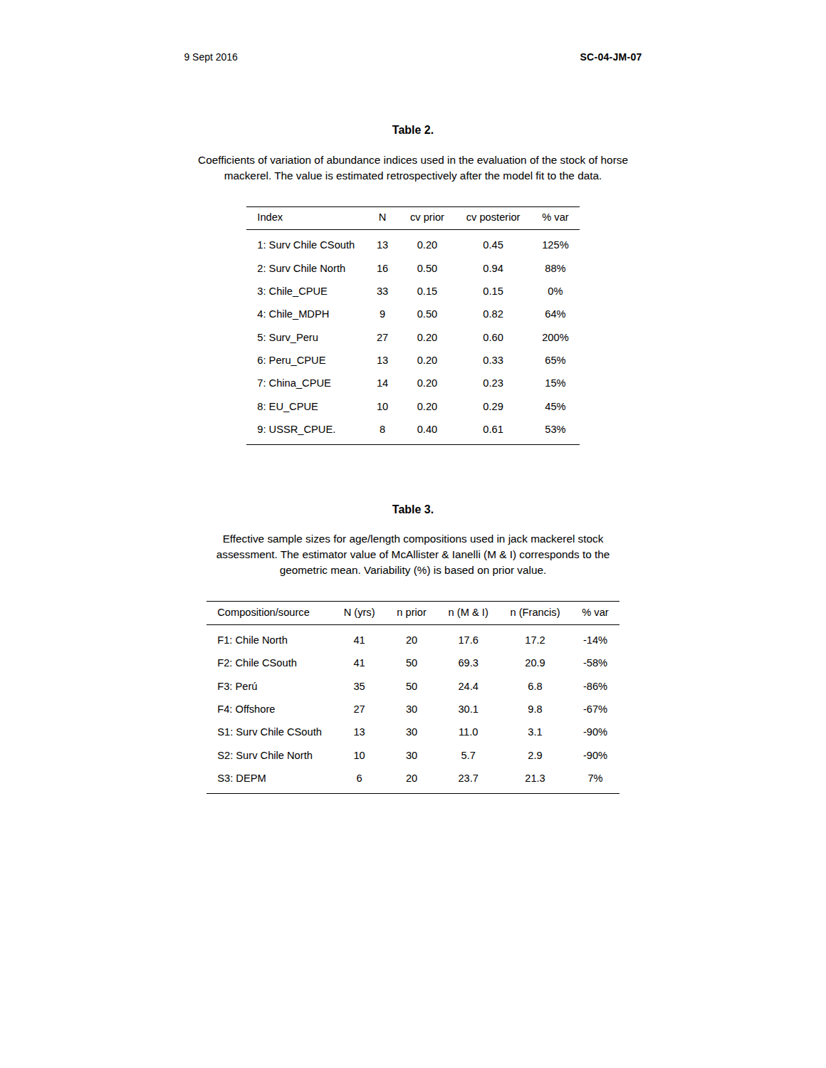9 Sept 2016 SC-04-JM-07
Table 2.
Coefficients of variation of abundance indices used in the evaluation of the stock of horse mackerel. The value is estimated retrospectively after the model fit to the data.
| Index | N | cv prior | cv posterior | % var |
| --- | --- | --- | --- | --- |
| 1: Surv Chile CSouth | 13 | 0.20 | 0.45 | 125% |
| 2: Surv Chile North | 16 | 0.50 | 0.94 | 88% |
| 3: Chile_CPUE | 33 | 0.15 | 0.15 | 0% |
| 4: Chile_MDPH | 9 | 0.50 | 0.82 | 64% |
| 5: Surv_Peru | 27 | 0.20 | 0.60 | 200% |
| 6: Peru_CPUE | 13 | 0.20 | 0.33 | 65% |
| 7: China_CPUE | 14 | 0.20 | 0.23 | 15% |
| 8: EU_CPUE | 10 | 0.20 | 0.29 | 45% |
| 9: USSR_CPUE. | 8 | 0.40 | 0.61 | 53% |
Table 3.
Effective sample sizes for age/length compositions used in jack mackerel stock assessment. The estimator value of McAllister & Ianelli (M & I) corresponds to the geometric mean. Variability (%) is based on prior value.
| Composition/source | N (yrs) | n prior | n (M & I) | n (Francis) | % var |
| --- | --- | --- | --- | --- | --- |
| F1: Chile North | 41 | 20 | 17.6 | 17.2 | -14% |
| F2: Chile CSouth | 41 | 50 | 69.3 | 20.9 | -58% |
| F3: Perú | 35 | 50 | 24.4 | 6.8 | -86% |
| F4: Offshore | 27 | 30 | 30.1 | 9.8 | -67% |
| S1: Surv Chile CSouth | 13 | 30 | 11.0 | 3.1 | -90% |
| S2: Surv Chile North | 10 | 30 | 5.7 | 2.9 | -90% |
| S3: DEPM | 6 | 20 | 23.7 | 21.3 | 7% |